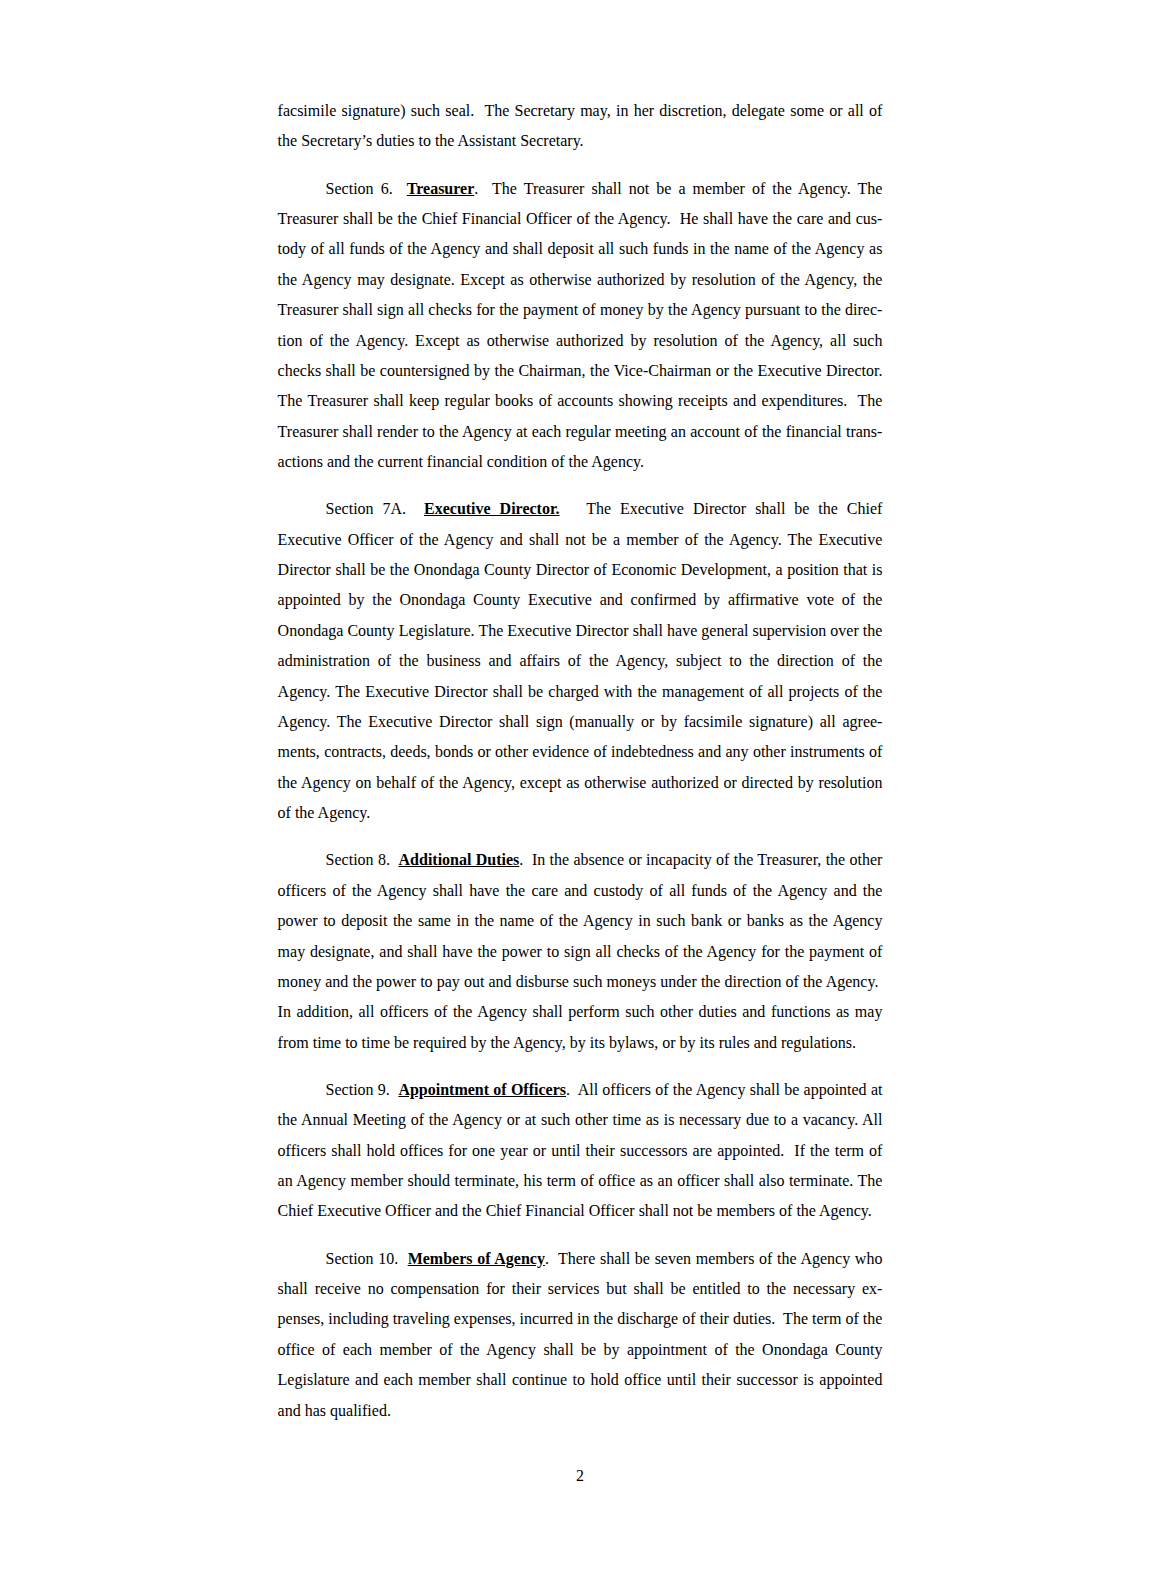facsimile signature) such seal. The Secretary may, in her discretion, delegate some or all of the Secretary’s duties to the Assistant Secretary.
Section 6. Treasurer. The Treasurer shall not be a member of the Agency. The Treasurer shall be the Chief Financial Officer of the Agency. He shall have the care and custody of all funds of the Agency and shall deposit all such funds in the name of the Agency as the Agency may designate. Except as otherwise authorized by resolution of the Agency, the Treasurer shall sign all checks for the payment of money by the Agency pursuant to the direction of the Agency. Except as otherwise authorized by resolution of the Agency, all such checks shall be countersigned by the Chairman, the Vice-Chairman or the Executive Director. The Treasurer shall keep regular books of accounts showing receipts and expenditures. The Treasurer shall render to the Agency at each regular meeting an account of the financial transactions and the current financial condition of the Agency.
Section 7A. Executive Director. The Executive Director shall be the Chief Executive Officer of the Agency and shall not be a member of the Agency. The Executive Director shall be the Onondaga County Director of Economic Development, a position that is appointed by the Onondaga County Executive and confirmed by affirmative vote of the Onondaga County Legislature. The Executive Director shall have general supervision over the administration of the business and affairs of the Agency, subject to the direction of the Agency. The Executive Director shall be charged with the management of all projects of the Agency. The Executive Director shall sign (manually or by facsimile signature) all agreements, contracts, deeds, bonds or other evidence of indebtedness and any other instruments of the Agency on behalf of the Agency, except as otherwise authorized or directed by resolution of the Agency.
Section 8. Additional Duties. In the absence or incapacity of the Treasurer, the other officers of the Agency shall have the care and custody of all funds of the Agency and the power to deposit the same in the name of the Agency in such bank or banks as the Agency may designate, and shall have the power to sign all checks of the Agency for the payment of money and the power to pay out and disburse such moneys under the direction of the Agency. In addition, all officers of the Agency shall perform such other duties and functions as may from time to time be required by the Agency, by its bylaws, or by its rules and regulations.
Section 9. Appointment of Officers. All officers of the Agency shall be appointed at the Annual Meeting of the Agency or at such other time as is necessary due to a vacancy. All officers shall hold offices for one year or until their successors are appointed. If the term of an Agency member should terminate, his term of office as an officer shall also terminate. The Chief Executive Officer and the Chief Financial Officer shall not be members of the Agency.
Section 10. Members of Agency. There shall be seven members of the Agency who shall receive no compensation for their services but shall be entitled to the necessary expenses, including traveling expenses, incurred in the discharge of their duties. The term of the office of each member of the Agency shall be by appointment of the Onondaga County Legislature and each member shall continue to hold office until their successor is appointed and has qualified.
2